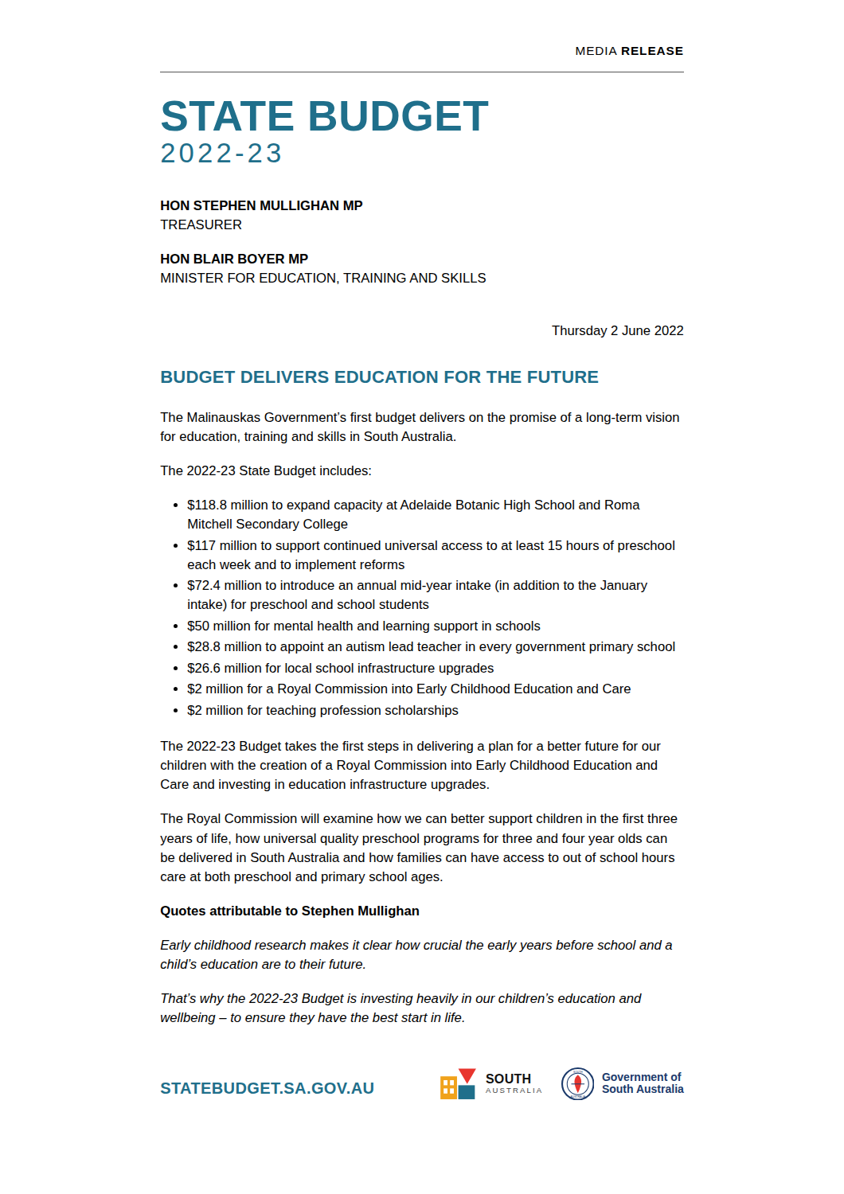MEDIA RELEASE
STATE BUDGET
2022-23
HON STEPHEN MULLIGHAN MP
Treasurer
HON BLAIR BOYER MP
Minister for Education, Training and Skills
Thursday 2 June 2022
BUDGET DELIVERS EDUCATION FOR THE FUTURE
The Malinauskas Government’s first budget delivers on the promise of a long-term vision for education, training and skills in South Australia.
The 2022-23 State Budget includes:
$118.8 million to expand capacity at Adelaide Botanic High School and Roma Mitchell Secondary College
$117 million to support continued universal access to at least 15 hours of preschool each week and to implement reforms
$72.4 million to introduce an annual mid-year intake (in addition to the January intake) for preschool and school students
$50 million for mental health and learning support in schools
$28.8 million to appoint an autism lead teacher in every government primary school
$26.6 million for local school infrastructure upgrades
$2 million for a Royal Commission into Early Childhood Education and Care
$2 million for teaching profession scholarships
The 2022-23 Budget takes the first steps in delivering a plan for a better future for our children with the creation of a Royal Commission into Early Childhood Education and Care and investing in education infrastructure upgrades.
The Royal Commission will examine how we can better support children in the first three years of life, how universal quality preschool programs for three and four year olds can be delivered in South Australia and how families can have access to out of school hours care at both preschool and primary school ages.
Quotes attributable to Stephen Mullighan
Early childhood research makes it clear how crucial the early years before school and a child’s education are to their future.
That’s why the 2022-23 Budget is investing heavily in our children’s education and wellbeing – to ensure they have the best start in life.
STATEBUDGET.SA.GOV.AU
SOUTH
AUSTRALIA
SOUTH AUSTRALIA
Government of
South Australia